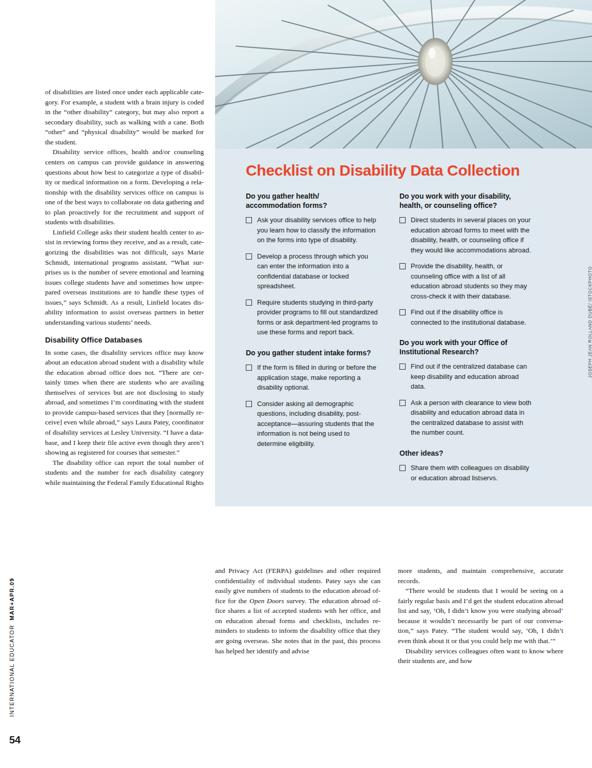International Educator MAR+APR.09
54
of disabilities are listed once under each applicable category. For example, a student with a brain injury is coded in the “other disability” category, but may also report a secondary disability, such as walking with a cane. Both “other” and “physical disability” would be marked for the student.
Disability service offices, health and/or counseling centers on campus can provide guidance in answering questions about how best to categorize a type of disability or medical information on a form. Developing a relationship with the disability services office on campus is one of the best ways to collaborate on data gathering and to plan proactively for the recruitment and support of students with disabilities.
Linfield College asks their student health center to assist in reviewing forms they receive, and as a result, categorizing the disabilities was not difficult, says Marie Schmidt, international programs assistant. “What surprises us is the number of severe emotional and learning issues college students have and sometimes how unprepared overseas institutions are to handle these types of issues,” says Schmidt. As a result, Linfield locates disability information to assist overseas partners in better understanding various students’ needs.
Disability Office Databases
In some cases, the disability services office may know about an education abroad student with a disability while the education abroad office does not. “There are certainly times when there are students who are availing themselves of services but are not disclosing to study abroad, and sometimes I’m coordinating with the student to provide campus-based services that they [normally receive] even while abroad,” says Laura Patey, coordinator of disability services at Lesley University. “I have a database, and I keep their file active even though they aren’t showing as registered for courses that semester.”
The disability office can report the total number of students and the number for each disability category while maintaining the Federal Family Educational Rights
Checklist on Disability Data Collection
Do you gather health/
accommodation forms?
Ask your disability services office to help you learn how to classify the information on the forms into type of disability.
Develop a process through which you can enter the information into a confidential database or locked spreadsheet.
Require students studying in third-party provider programs to fill out standardized forms or ask department-led programs to use these forms and report back.
Do you gather student intake forms?
If the form is filled in during or before the application stage, make reporting a disability optional.
Consider asking all demographic questions, including disability, post-acceptance—assuring students that the information is not being used to determine eligibility.
Do you work with your disability, health, or counseling office?
Direct students in several places on your education abroad forms to meet with the disability, health, or counseling office if they would like accommodations abroad.
Provide the disability, health, or counseling office with a list of all education abroad students so they may cross-check it with their database.
Find out if the disability office is connected to the institutional database.
Do you work with your Office of Institutional Research?
Find out if the centralized database can keep disability and education abroad data.
Ask a person with clearance to view both disability and education abroad data in the centralized database to assist with the number count.
Other ideas?
Share them with colleagues on disability or education abroad listservs.
JOSEPH JEAN ROLLAND DUBÉ/ ISTOCKPHOTO
and Privacy Act (FERPA) guidelines and other required confidentiality of individual students. Patey says she can easily give numbers of students to the education abroad office for the Open Doors survey. The education abroad office shares a list of accepted students with her office, and on education abroad forms and checklists, includes reminders to students to inform the disability office that they are going overseas. She notes that in the past, this process has helped her identify and advise
more students, and maintain comprehensive, accurate records.
“There would be students that I would be seeing on a fairly regular basis and I’d get the student education abroad list and say, ‘Oh, I didn’t know you were studying abroad’ because it wouldn’t necessarily be part of our conversation,” says Patey. “The student would say, ‘Oh, I didn’t even think about it or that you could help me with that.’”
Disability services colleagues often want to know where their students are, and how